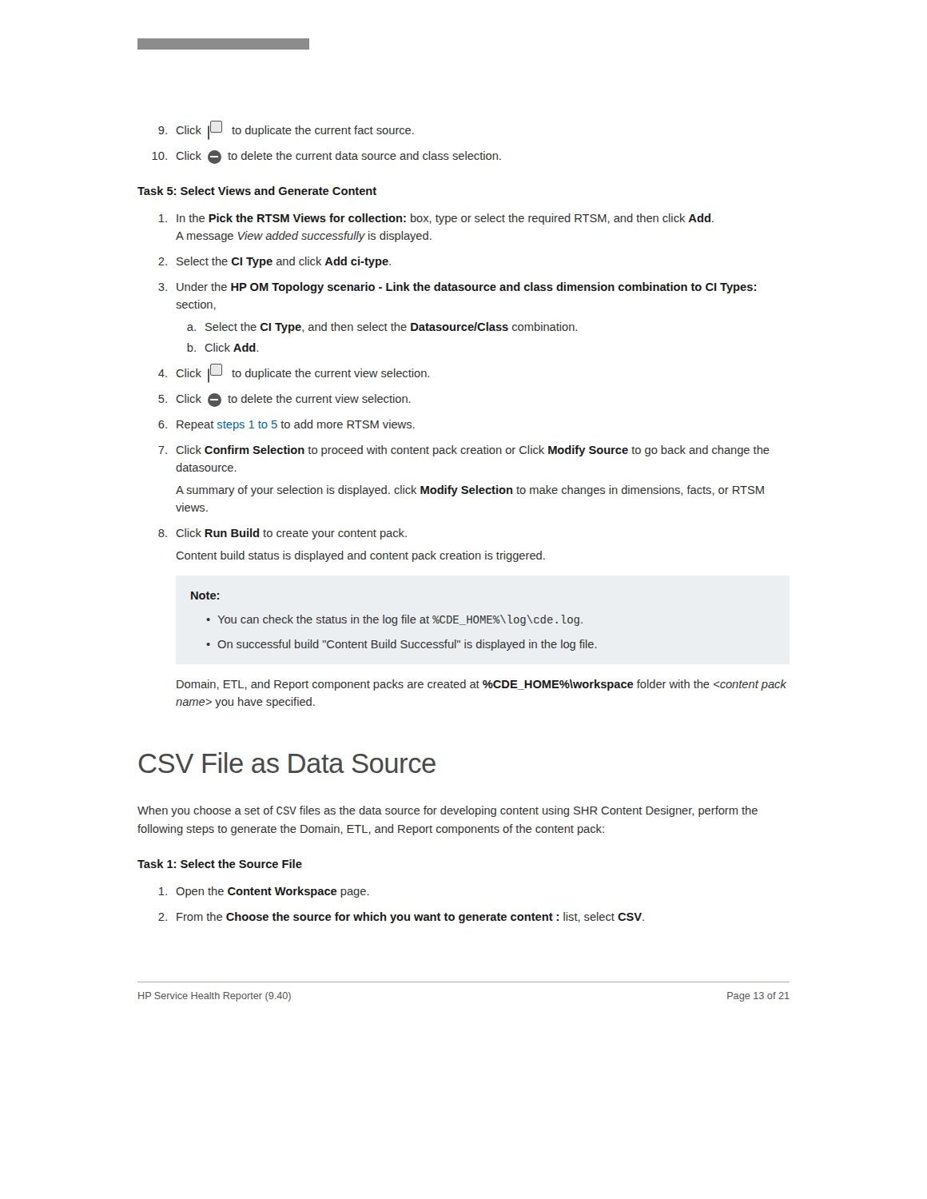Click to duplicate the current fact source.
Click to delete the current data source and class selection.
Task 5: Select Views and Generate Content
In the Pick the RTSM Views for collection: box, type or select the required RTSM, and then click Add.
A message View added successfully is displayed.
Select the CI Type and click Add ci-type.
Under the HP OM Topology scenario - Link the datasource and class dimension combination to CI Types: section,
Select the CI Type, and then select the Datasource/Class combination.
Click Add.
Click to duplicate the current view selection.
Click to delete the current view selection.
Repeat steps 1 to 5 to add more RTSM views.
Click Confirm Selection to proceed with content pack creation or Click Modify Source to go back and change the datasource.
A summary of your selection is displayed. click Modify Selection to make changes in dimensions, facts, or RTSM views.
Click Run Build to create your content pack.
Content build status is displayed and content pack creation is triggered.
Note:
You can check the status in the log file at %CDE_HOME%\log\cde.log.
On successful build "Content Build Successful" is displayed in the log file.
Domain, ETL, and Report component packs are created at %CDE_HOME%\workspace folder with the <content pack name> you have specified.
CSV File as Data Source
When you choose a set of CSV files as the data source for developing content using SHR Content Designer, perform the following steps to generate the Domain, ETL, and Report components of the content pack:
Task 1: Select the Source File
Open the Content Workspace page.
From the Choose the source for which you want to generate content : list, select CSV.
HP Service Health Reporter (9.40) Page 13 of 21